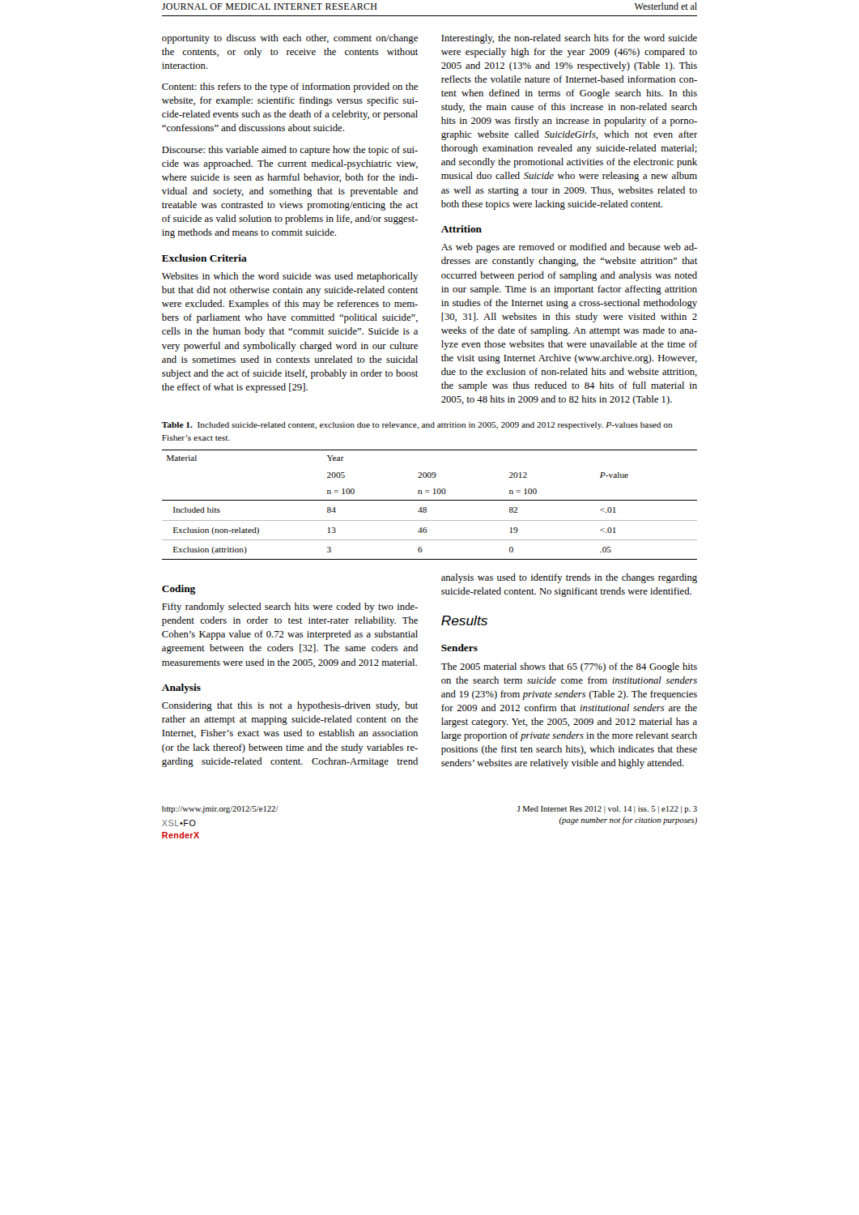JOURNAL OF MEDICAL INTERNET RESEARCH
Westerlund et al
opportunity to discuss with each other, comment on/change the contents, or only to receive the contents without interaction.
Content: this refers to the type of information provided on the website, for example: scientific findings versus specific suicide-related events such as the death of a celebrity, or personal “confessions” and discussions about suicide.
Discourse: this variable aimed to capture how the topic of suicide was approached. The current medical-psychiatric view, where suicide is seen as harmful behavior, both for the individual and society, and something that is preventable and treatable was contrasted to views promoting/enticing the act of suicide as valid solution to problems in life, and/or suggesting methods and means to commit suicide.
Exclusion Criteria
Websites in which the word suicide was used metaphorically but that did not otherwise contain any suicide-related content were excluded. Examples of this may be references to members of parliament who have committed “political suicide”, cells in the human body that “commit suicide”. Suicide is a very powerful and symbolically charged word in our culture and is sometimes used in contexts unrelated to the suicidal subject and the act of suicide itself, probably in order to boost the effect of what is expressed [29].
Interestingly, the non-related search hits for the word suicide were especially high for the year 2009 (46%) compared to 2005 and 2012 (13% and 19% respectively) (Table 1). This reflects the volatile nature of Internet-based information content when defined in terms of Google search hits. In this study, the main cause of this increase in non-related search hits in 2009 was firstly an increase in popularity of a pornographic website called SuicideGirls, which not even after thorough examination revealed any suicide-related material; and secondly the promotional activities of the electronic punk musical duo called Suicide who were releasing a new album as well as starting a tour in 2009. Thus, websites related to both these topics were lacking suicide-related content.
Attrition
As web pages are removed or modified and because web addresses are constantly changing, the “website attrition” that occurred between period of sampling and analysis was noted in our sample. Time is an important factor affecting attrition in studies of the Internet using a cross-sectional methodology [30, 31]. All websites in this study were visited within 2 weeks of the date of sampling. An attempt was made to analyze even those websites that were unavailable at the time of the visit using Internet Archive (www.archive.org). However, due to the exclusion of non-related hits and website attrition, the sample was thus reduced to 84 hits of full material in 2005, to 48 hits in 2009 and to 82 hits in 2012 (Table 1).
Table 1. Included suicide-related content, exclusion due to relevance, and attrition in 2005, 2009 and 2012 respectively. P-values based on Fisher’s exact test.
| Material | Year |
| --- | --- |
| | 2005 | 2009 | 2012 | P -value |
| | n = 100 | n = 100 | n = 100 | |
| Included hits | 84 | 48 | 82 | <.01 |
| Exclusion (non-related) | 13 | 46 | 19 | <.01 |
| Exclusion (attrition) | 3 | 6 | 0 | .05 |
Coding
Fifty randomly selected search hits were coded by two independent coders in order to test inter-rater reliability. The Cohen’s Kappa value of 0.72 was interpreted as a substantial agreement between the coders [32]. The same coders and measurements were used in the 2005, 2009 and 2012 material.
Analysis
Considering that this is not a hypothesis-driven study, but rather an attempt at mapping suicide-related content on the Internet, Fisher’s exact was used to establish an association (or the lack thereof) between time and the study variables regarding suicide-related content. Cochran-Armitage trend analysis was used to identify trends in the changes regarding suicide-related content. No significant trends were identified.
Results
Senders
The 2005 material shows that 65 (77%) of the 84 Google hits on the search term suicide come from institutional senders and 19 (23%) from private senders (Table 2). The frequencies for 2009 and 2012 confirm that institutional senders are the largest category. Yet, the 2005, 2009 and 2012 material has a large proportion of private senders in the more relevant search positions (the first ten search hits), which indicates that these senders’ websites are relatively visible and highly attended.
http://www.jmir.org/2012/5/e122/
XSL•FO
RenderX
J Med Internet Res 2012 | vol. 14 | iss. 5 | e122 | p. 3
(page number not for citation purposes)